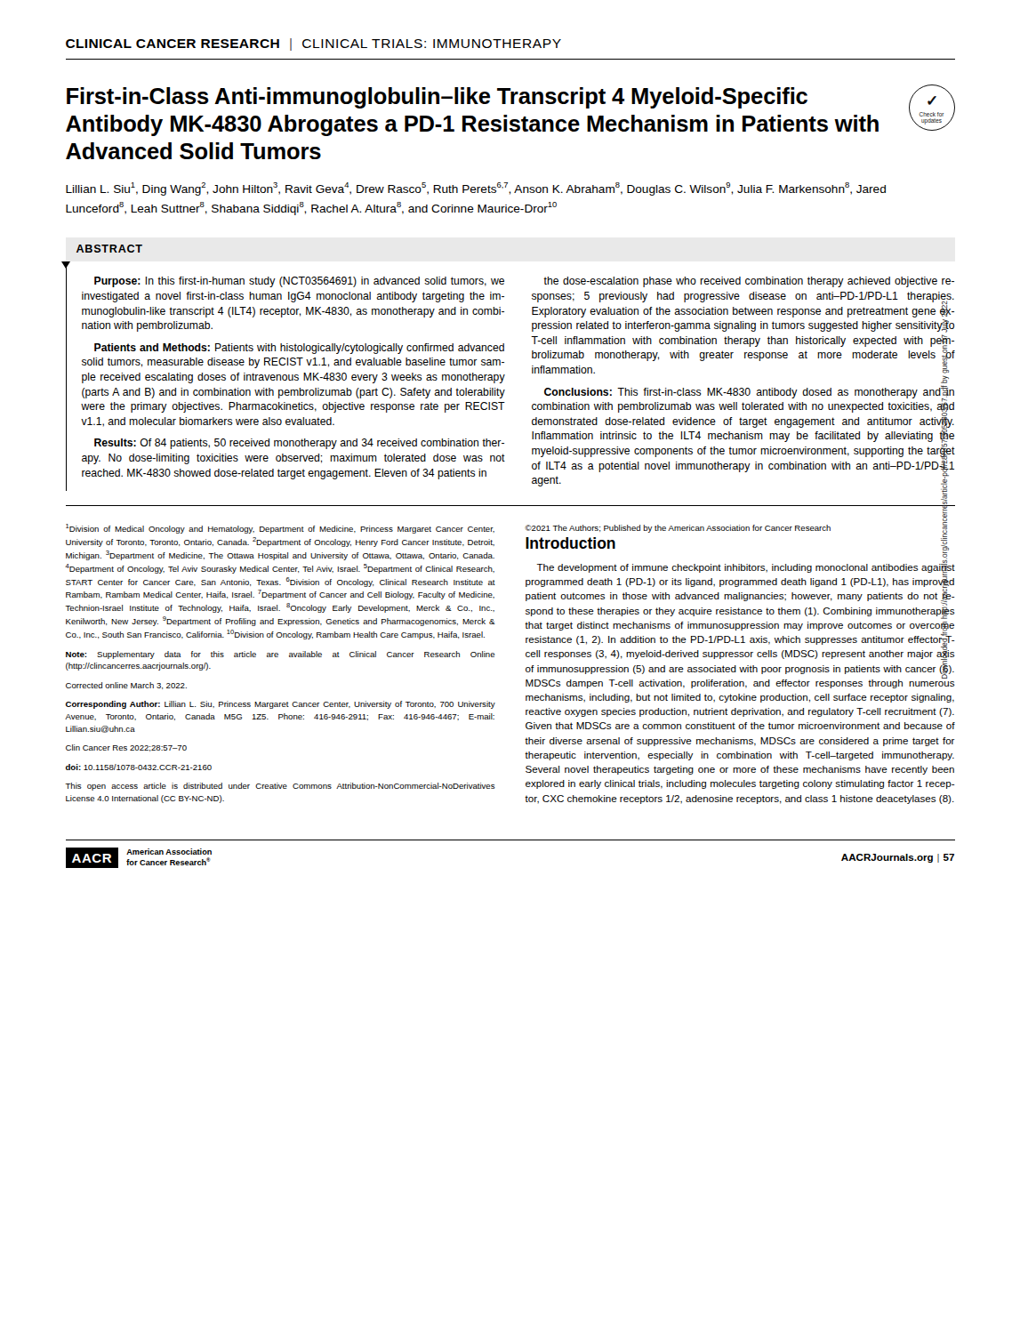CLINICAL CANCER RESEARCH | CLINICAL TRIALS: IMMUNOTHERAPY
✓
Check for
updates
First-in-Class Anti-immunoglobulin–like Transcript 4 Myeloid-Specific Antibody MK-4830 Abrogates a PD-1 Resistance Mechanism in Patients with Advanced Solid Tumors
Lillian L. Siu1, Ding Wang2, John Hilton3, Ravit Geva4, Drew Rasco5, Ruth Perets6,7, Anson K. Abraham8, Douglas C. Wilson9, Julia F. Markensohn8, Jared Lunceford8, Leah Suttner8, Shabana Siddiqi8, Rachel A. Altura8, and Corinne Maurice-Dror10
ABSTRACT
Purpose: In this first-in-human study (NCT03564691) in advanced solid tumors, we investigated a novel first-in-class human IgG4 monoclonal antibody targeting the immunoglobulin-like transcript 4 (ILT4) receptor, MK-4830, as monotherapy and in combination with pembrolizumab.
Patients and Methods: Patients with histologically/cytologically confirmed advanced solid tumors, measurable disease by RECIST v1.1, and evaluable baseline tumor sample received escalating doses of intravenous MK-4830 every 3 weeks as monotherapy (parts A and B) and in combination with pembrolizumab (part C). Safety and tolerability were the primary objectives. Pharmacokinetics, objective response rate per RECIST v1.1, and molecular biomarkers were also evaluated.
Results: Of 84 patients, 50 received monotherapy and 34 received combination therapy. No dose-limiting toxicities were observed; maximum tolerated dose was not reached. MK-4830 showed dose-related target engagement. Eleven of 34 patients in
the dose-escalation phase who received combination therapy achieved objective responses; 5 previously had progressive disease on anti–PD-1/PD-L1 therapies. Exploratory evaluation of the association between response and pretreatment gene expression related to interferon-gamma signaling in tumors suggested higher sensitivity to T-cell inflammation with combination therapy than historically expected with pembrolizumab monotherapy, with greater response at more moderate levels of inflammation.
Conclusions: This first-in-class MK-4830 antibody dosed as monotherapy and in combination with pembrolizumab was well tolerated with no unexpected toxicities, and demonstrated dose-related evidence of target engagement and antitumor activity. Inflammation intrinsic to the ILT4 mechanism may be facilitated by alleviating the myeloid-suppressive components of the tumor microenvironment, supporting the target of ILT4 as a potential novel immunotherapy in combination with an anti–PD-1/PD-L1 agent.
1Division of Medical Oncology and Hematology, Department of Medicine, Princess Margaret Cancer Center, University of Toronto, Toronto, Ontario, Canada. 2Department of Oncology, Henry Ford Cancer Institute, Detroit, Michigan. 3Department of Medicine, The Ottawa Hospital and University of Ottawa, Ottawa, Ontario, Canada. 4Department of Oncology, Tel Aviv Sourasky Medical Center, Tel Aviv, Israel. 5Department of Clinical Research, START Center for Cancer Care, San Antonio, Texas. 6Division of Oncology, Clinical Research Institute at Rambam, Rambam Medical Center, Haifa, Israel. 7Department of Cancer and Cell Biology, Faculty of Medicine, Technion-Israel Institute of Technology, Haifa, Israel. 8Oncology Early Development, Merck & Co., Inc., Kenilworth, New Jersey. 9Department of Profiling and Expression, Genetics and Pharmacogenomics, Merck & Co., Inc., South San Francisco, California. 10Division of Oncology, Rambam Health Care Campus, Haifa, Israel.
Note: Supplementary data for this article are available at Clinical Cancer Research Online (http://clincancerres.aacrjournals.org/).
Corrected online March 3, 2022.
Corresponding Author: Lillian L. Siu, Princess Margaret Cancer Center, University of Toronto, 700 University Avenue, Toronto, Ontario, Canada M5G 1Z5. Phone: 416-946-2911; Fax: 416-946-4467; E-mail: Lillian.siu@uhn.ca
Clin Cancer Res 2022;28:57–70
doi: 10.1158/1078-0432.CCR-21-2160
This open access article is distributed under Creative Commons Attribution-NonCommercial-NoDerivatives License 4.0 International (CC BY-NC-ND).
©2021 The Authors; Published by the American Association for Cancer Research
Introduction
The development of immune checkpoint inhibitors, including monoclonal antibodies against programmed death 1 (PD-1) or its ligand, programmed death ligand 1 (PD-L1), has improved patient outcomes in those with advanced malignancies; however, many patients do not respond to these therapies or they acquire resistance to them (1). Combining immunotherapies that target distinct mechanisms of immunosuppression may improve outcomes or overcome resistance (1, 2). In addition to the PD-1/PD-L1 axis, which suppresses antitumor effector T-cell responses (3, 4), myeloid-derived suppressor cells (MDSC) represent another major axis of immunosuppression (5) and are associated with poor prognosis in patients with cancer (6). MDSCs dampen T-cell activation, proliferation, and effector responses through numerous mechanisms, including, but not limited to, cytokine production, cell surface receptor signaling, reactive oxygen species production, nutrient deprivation, and regulatory T-cell recruitment (7). Given that MDSCs are a common constituent of the tumor microenvironment and because of their diverse arsenal of suppressive mechanisms, MDSCs are considered a prime target for therapeutic intervention, especially in combination with T-cell–targeted immunotherapy. Several novel therapeutics targeting one or more of these mechanisms have recently been explored in early clinical trials, including molecules targeting colony stimulating factor 1 receptor, CXC chemokine receptors 1/2, adenosine receptors, and class 1 histone deacetylases (8).
AACR American Association
for Cancer Research®
AACRJournals.org|57
Downloaded from http://aacrjournals.org/clincancerres/article-pdf/28/1/57/3052503/57.pdf by guest on 07 July 2022